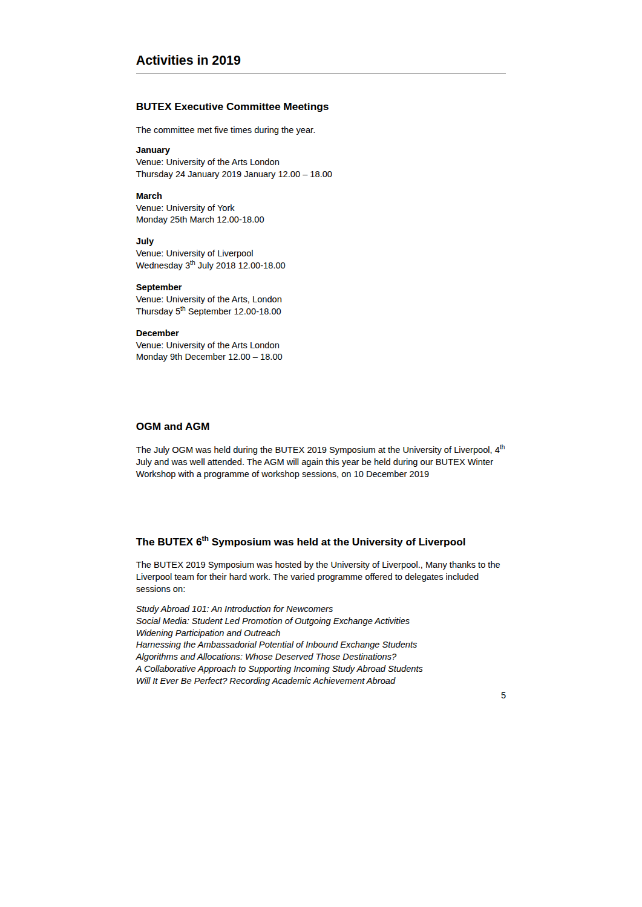Activities in 2019
BUTEX Executive Committee Meetings
The committee met five times during the year.
January
Venue: University of the Arts London
Thursday 24 January 2019 January 12.00 – 18.00
March
Venue: University of York
Monday 25th March 12.00-18.00
July
Venue: University of Liverpool
Wednesday 3th July 2018 12.00-18.00
September
Venue: University of the Arts, London
Thursday 5th September 12.00-18.00
December
Venue: University of the Arts London
Monday 9th December 12.00 – 18.00
OGM and AGM
The July OGM was held during the BUTEX 2019 Symposium at the University of Liverpool, 4th July and was well attended. The AGM will again this year be held during our BUTEX Winter Workshop with a programme of workshop sessions, on 10 December 2019
The BUTEX 6th Symposium was held at the University of Liverpool
The BUTEX 2019 Symposium was hosted by the University of Liverpool., Many thanks to the Liverpool team for their hard work. The varied programme offered to delegates included sessions on:
Study Abroad 101: An Introduction for Newcomers
Social Media: Student Led Promotion of Outgoing Exchange Activities
Widening Participation and Outreach
Harnessing the Ambassadorial Potential of Inbound Exchange Students
Algorithms and Allocations: Whose Deserved Those Destinations?
A Collaborative Approach to Supporting Incoming Study Abroad Students
Will It Ever Be Perfect? Recording Academic Achievement Abroad
5